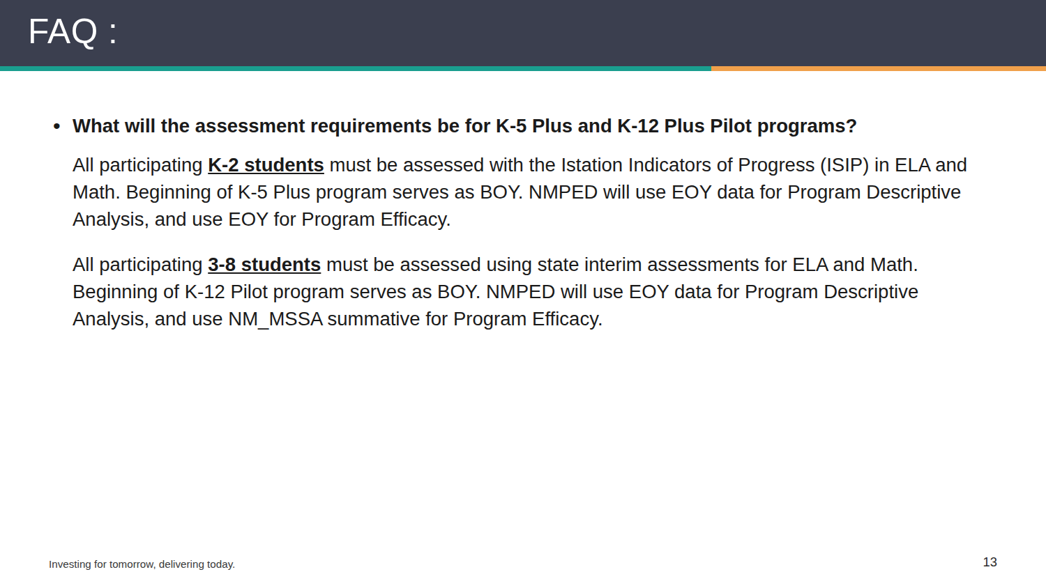FAQ :
What will the assessment requirements be for K-5 Plus and K-12 Plus Pilot programs?
All participating K-2 students must be assessed with the Istation Indicators of Progress (ISIP) in ELA and Math. Beginning of K-5 Plus program serves as BOY. NMPED will use EOY data for Program Descriptive Analysis, and use EOY for Program Efficacy.
All participating 3-8 students must be assessed using state interim assessments for ELA and Math. Beginning of K-12 Pilot program serves as BOY. NMPED will use EOY data for Program Descriptive Analysis, and use NM_MSSA summative for Program Efficacy.
Investing for tomorrow, delivering today.
13